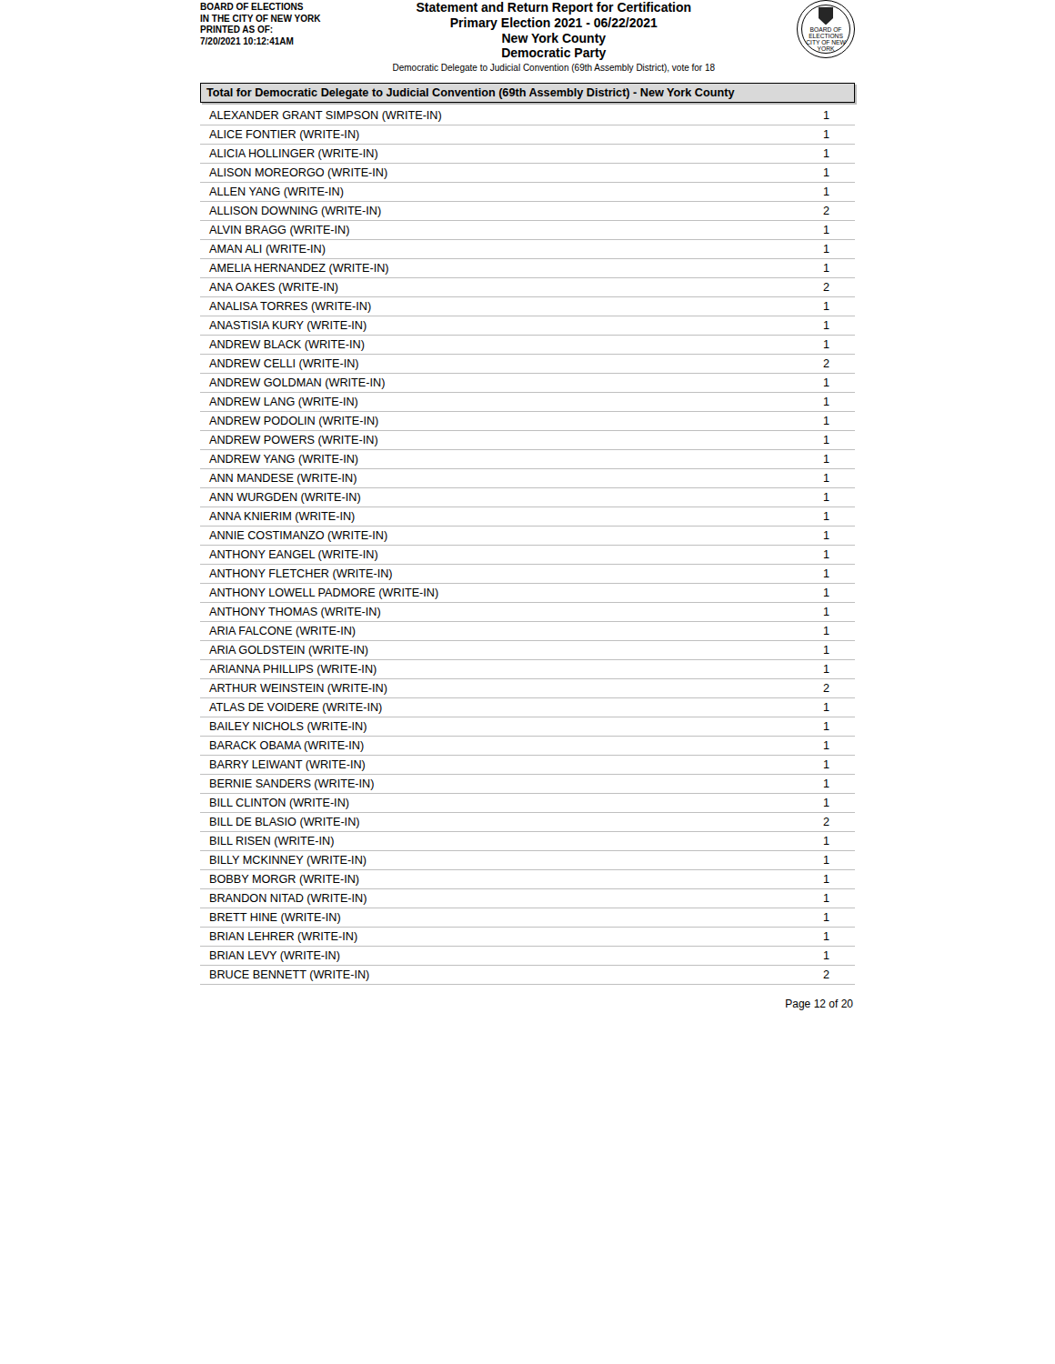BOARD OF ELECTIONS
IN THE CITY OF NEW YORK
PRINTED AS OF:
7/20/2021 10:12:41AM
Statement and Return Report for Certification
Primary Election 2021 - 06/22/2021
New York County
Democratic Party
Democratic Delegate to Judicial Convention (69th Assembly District), vote for 18
BOARD OF ELECTIONS
CITY OF NEW YORK
Total for Democratic Delegate to Judicial Convention (69th Assembly District) - New York County
| ALEXANDER GRANT SIMPSON (WRITE-IN) | 1 |
| ALICE FONTIER (WRITE-IN) | 1 |
| ALICIA HOLLINGER (WRITE-IN) | 1 |
| ALISON MOREORGO (WRITE-IN) | 1 |
| ALLEN YANG (WRITE-IN) | 1 |
| ALLISON DOWNING (WRITE-IN) | 2 |
| ALVIN BRAGG (WRITE-IN) | 1 |
| AMAN ALI (WRITE-IN) | 1 |
| AMELIA HERNANDEZ (WRITE-IN) | 1 |
| ANA OAKES (WRITE-IN) | 2 |
| ANALISA TORRES (WRITE-IN) | 1 |
| ANASTISIA KURY (WRITE-IN) | 1 |
| ANDREW BLACK (WRITE-IN) | 1 |
| ANDREW CELLI (WRITE-IN) | 2 |
| ANDREW GOLDMAN (WRITE-IN) | 1 |
| ANDREW LANG (WRITE-IN) | 1 |
| ANDREW PODOLIN (WRITE-IN) | 1 |
| ANDREW POWERS (WRITE-IN) | 1 |
| ANDREW YANG (WRITE-IN) | 1 |
| ANN MANDESE (WRITE-IN) | 1 |
| ANN WURGDEN (WRITE-IN) | 1 |
| ANNA KNIERIM (WRITE-IN) | 1 |
| ANNIE COSTIMANZO (WRITE-IN) | 1 |
| ANTHONY EANGEL (WRITE-IN) | 1 |
| ANTHONY FLETCHER (WRITE-IN) | 1 |
| ANTHONY LOWELL PADMORE (WRITE-IN) | 1 |
| ANTHONY THOMAS (WRITE-IN) | 1 |
| ARIA FALCONE (WRITE-IN) | 1 |
| ARIA GOLDSTEIN (WRITE-IN) | 1 |
| ARIANNA PHILLIPS (WRITE-IN) | 1 |
| ARTHUR WEINSTEIN (WRITE-IN) | 2 |
| ATLAS DE VOIDERE (WRITE-IN) | 1 |
| BAILEY NICHOLS (WRITE-IN) | 1 |
| BARACK OBAMA (WRITE-IN) | 1 |
| BARRY LEIWANT (WRITE-IN) | 1 |
| BERNIE SANDERS (WRITE-IN) | 1 |
| BILL CLINTON (WRITE-IN) | 1 |
| BILL DE BLASIO (WRITE-IN) | 2 |
| BILL RISEN (WRITE-IN) | 1 |
| BILLY MCKINNEY (WRITE-IN) | 1 |
| BOBBY MORGR (WRITE-IN) | 1 |
| BRANDON NITAD (WRITE-IN) | 1 |
| BRETT HINE (WRITE-IN) | 1 |
| BRIAN LEHRER (WRITE-IN) | 1 |
| BRIAN LEVY (WRITE-IN) | 1 |
| BRUCE BENNETT (WRITE-IN) | 2 |
Page 12 of 20